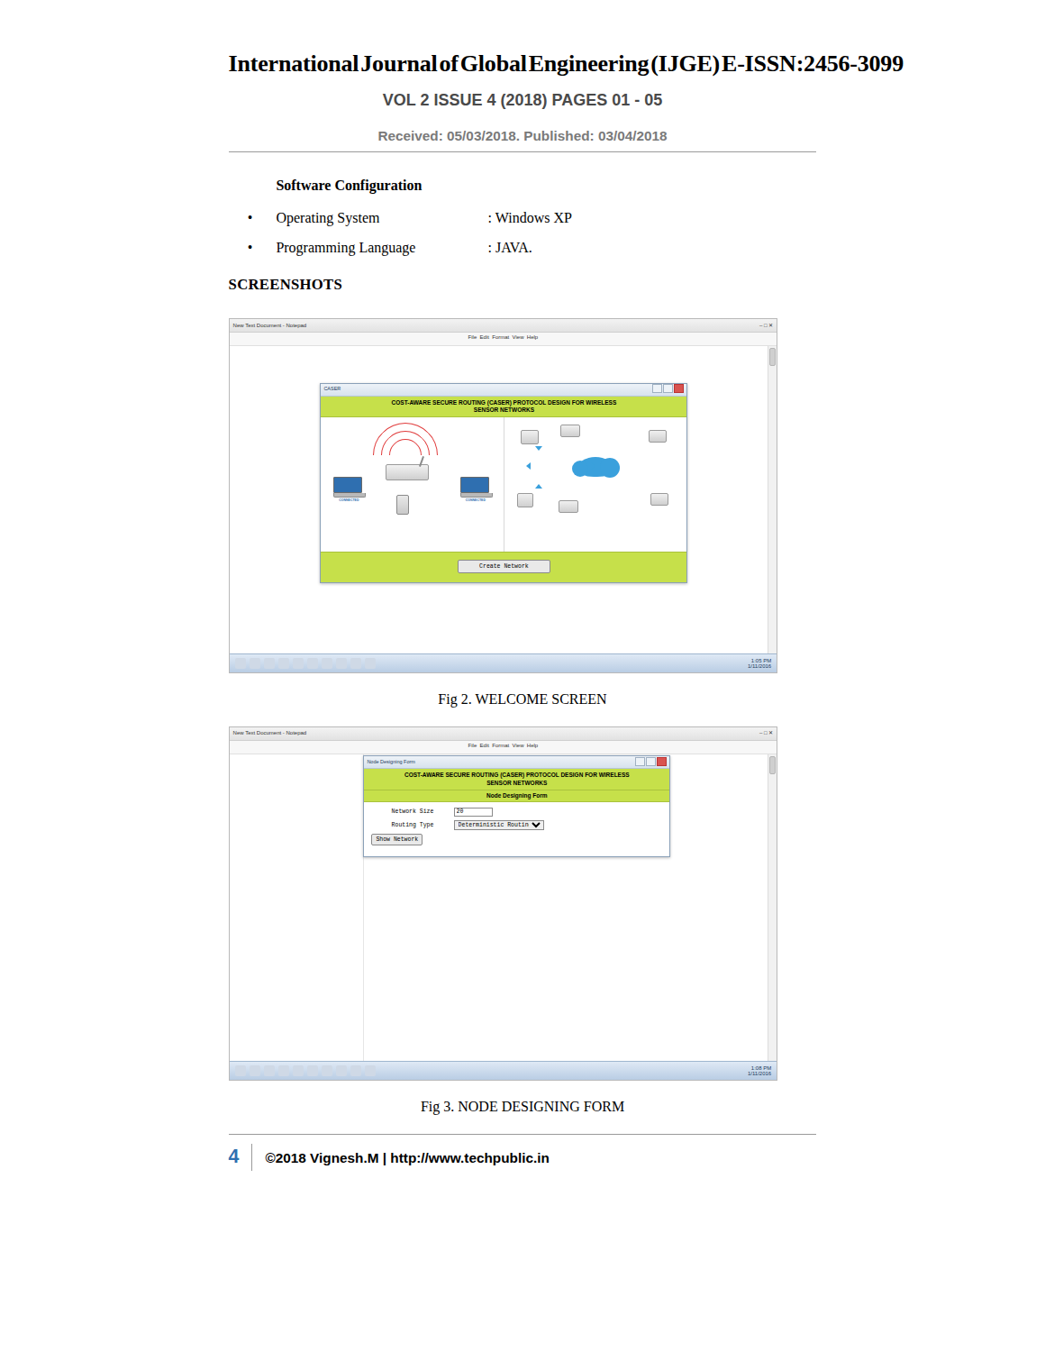International Journal of Global Engineering (IJGE) E-ISSN:2456-3099
VOL 2 ISSUE 4 (2018) PAGES 01 - 05
Received: 05/03/2018. Published: 03/04/2018
Software Configuration
Operating System: Windows XP
Programming Language: JAVA.
SCREENSHOTS
New Text Document - Notepad – □ ✕
File Edit Format View Help
CASER
COST-AWARE SECURE ROUTING (CASER) PROTOCOL DESIGN FOR WIRELESS
SENSOR NETWORKS
CONNECTED
CONNECTED
Create Network
1:05 PM
1/11/2016
Fig 2. WELCOME SCREEN
New Text Document - Notepad – □ ✕
File Edit Format View Help
Node Designing Form
COST-AWARE SECURE ROUTING (CASER) PROTOCOL DESIGN FOR WIRELESS
SENSOR NETWORKS
Node Designing Form
Network Size
Routing Type Deterministic Routing
Show Network
1:08 PM
1/11/2016
Fig 3. NODE DESIGNING FORM
4
©2018 Vignesh.M | http://www.techpublic.in